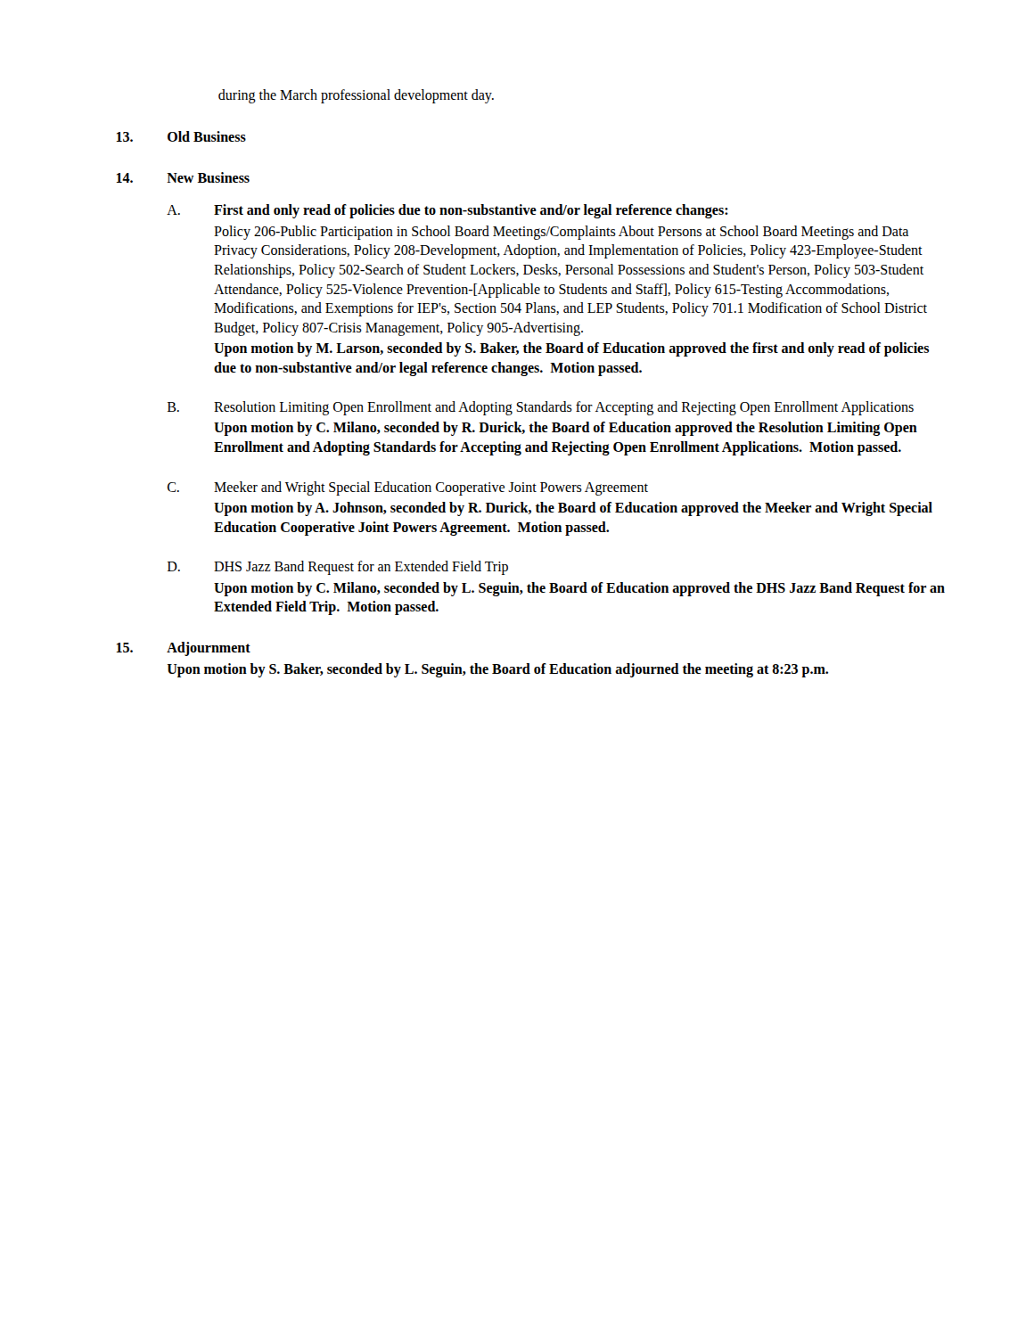during the March professional development day.
Old Business
New Business
First and only read of policies due to non-substantive and/or legal reference changes:
Policy 206-Public Participation in School Board Meetings/Complaints About Persons at School Board Meetings and Data Privacy Considerations, Policy 208-Development, Adoption, and Implementation of Policies, Policy 423-Employee-Student Relationships, Policy 502-Search of Student Lockers, Desks, Personal Possessions and Student's Person, Policy 503-Student Attendance, Policy 525-Violence Prevention-[Applicable to Students and Staff], Policy 615-Testing Accommodations, Modifications, and Exemptions for IEP's, Section 504 Plans, and LEP Students, Policy 701.1 Modification of School District Budget, Policy 807-Crisis Management, Policy 905-Advertising.
Upon motion by M. Larson, seconded by S. Baker, the Board of Education approved the first and only read of policies due to non-substantive and/or legal reference changes. Motion passed.
Resolution Limiting Open Enrollment and Adopting Standards for Accepting and Rejecting Open Enrollment Applications
Upon motion by C. Milano, seconded by R. Durick, the Board of Education approved the Resolution Limiting Open Enrollment and Adopting Standards for Accepting and Rejecting Open Enrollment Applications. Motion passed.
Meeker and Wright Special Education Cooperative Joint Powers Agreement
Upon motion by A. Johnson, seconded by R. Durick, the Board of Education approved the Meeker and Wright Special Education Cooperative Joint Powers Agreement. Motion passed.
DHS Jazz Band Request for an Extended Field Trip
Upon motion by C. Milano, seconded by L. Seguin, the Board of Education approved the DHS Jazz Band Request for an Extended Field Trip. Motion passed.
Adjournment
Upon motion by S. Baker, seconded by L. Seguin, the Board of Education adjourned the meeting at 8:23 p.m.